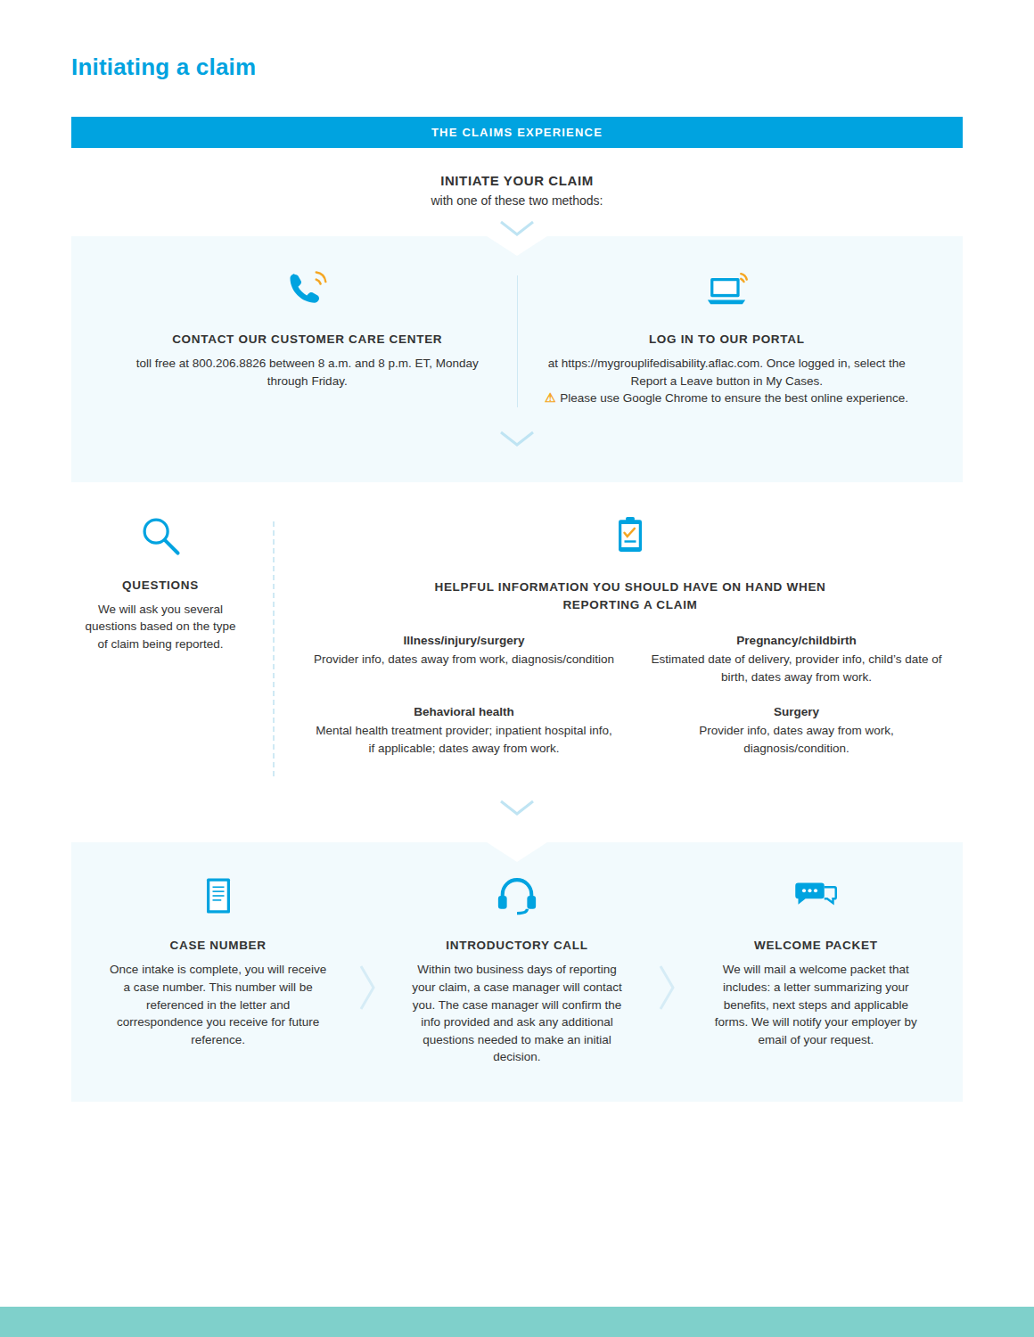Initiating a claim
The Claims Experience
Initiate your claim
with one of these two methods:
Contact our Customer Care Center
toll free at 800.206.8826 between 8 a.m. and 8 p.m. ET, Monday through Friday.
Log in to our portal
at https://mygrouplifedisability.aflac.com. Once logged in, select the Report a Leave button in My Cases.
⚠ Please use Google Chrome to ensure the best online experience.
Questions
We will ask you several questions based on the type of claim being reported.
Helpful information you should have on hand when
reporting a claim
Illness/injury/surgery
Provider info, dates away from work, diagnosis/condition
Pregnancy/childbirth
Estimated date of delivery, provider info, child’s date of birth, dates away from work.
Behavioral health
Mental health treatment provider; inpatient hospital info, if applicable; dates away from work.
Surgery
Provider info, dates away from work, diagnosis/condition.
Case number
Once intake is complete, you will receive a case number. This number will be referenced in the letter and correspondence you receive for future reference.
Introductory call
Within two business days of reporting your claim, a case manager will contact you. The case manager will confirm the info provided and ask any additional questions needed to make an initial decision.
Welcome packet
We will mail a welcome packet that includes: a letter summarizing your benefits, next steps and applicable forms. We will notify your employer by email of your request.